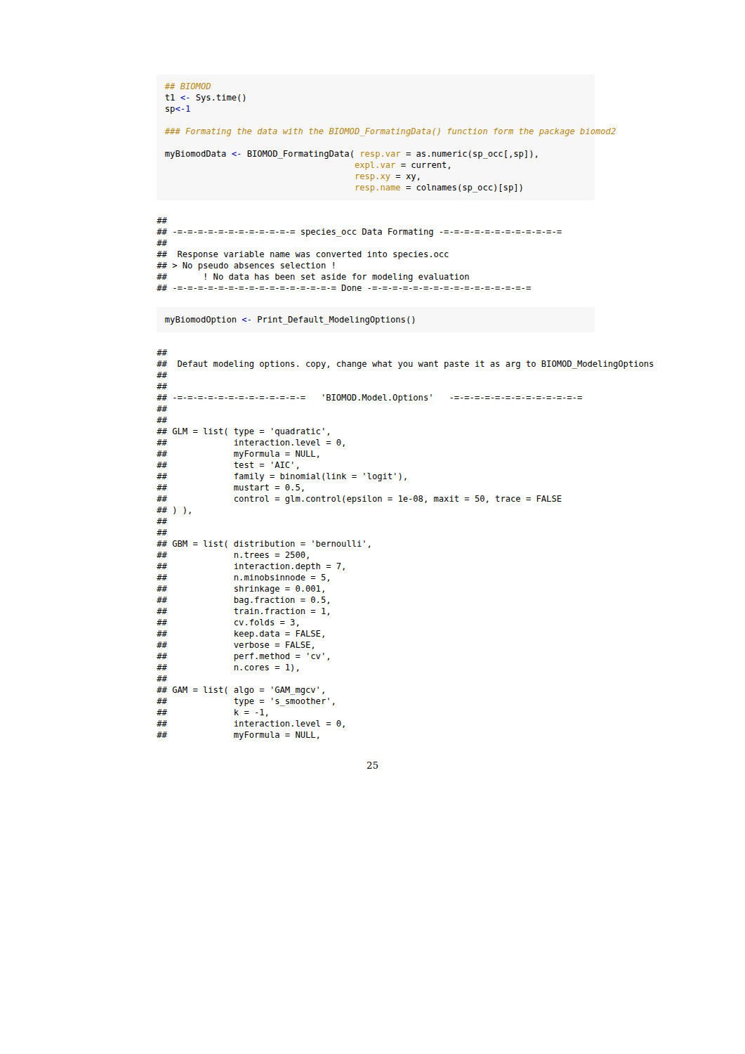## BIOMOD
t1 <- Sys.time()
sp<-1

### Formating the data with the BIOMOD_FormatingData() function form the package biomod2

myBiomodData <- BIOMOD_FormatingData( resp.var = as.numeric(sp_occ[,sp]),
                                     expl.var = current,
                                     resp.xy = xy,
                                     resp.name = colnames(sp_occ)[sp])
##
## -=-=-=-=-=-=-=-=-=-=-=-= species_occ Data Formating -=-=-=-=-=-=-=-=-=-=-=-=
##
##  Response variable name was converted into species.occ
## > No pseudo absences selection !
##       ! No data has been set aside for modeling evaluation
## -=-=-=-=-=-=-=-=-=-=-=-=-=-=-=-= Done -=-=-=-=-=-=-=-=-=-=-=-=-=-=-=-=
myBiomodOption <- Print_Default_ModelingOptions()
##
##  Defaut modeling options. copy, change what you want paste it as arg to BIOMOD_ModelingOptions
##
##
## -=-=-=-=-=-=-=-=-=-=-=-=-=   'BIOMOD.Model.Options'   -=-=-=-=-=-=-=-=-=-=-=-=-=
##
##
## GLM = list( type = 'quadratic',
##             interaction.level = 0,
##             myFormula = NULL,
##             test = 'AIC',
##             family = binomial(link = 'logit'),
##             mustart = 0.5,
##             control = glm.control(epsilon = 1e-08, maxit = 50, trace = FALSE
## ) ),
##
##
## GBM = list( distribution = 'bernoulli',
##             n.trees = 2500,
##             interaction.depth = 7,
##             n.minobsinnode = 5,
##             shrinkage = 0.001,
##             bag.fraction = 0.5,
##             train.fraction = 1,
##             cv.folds = 3,
##             keep.data = FALSE,
##             verbose = FALSE,
##             perf.method = 'cv',
##             n.cores = 1),
##
## GAM = list( algo = 'GAM_mgcv',
##             type = 's_smoother',
##             k = -1,
##             interaction.level = 0,
##             myFormula = NULL,
25